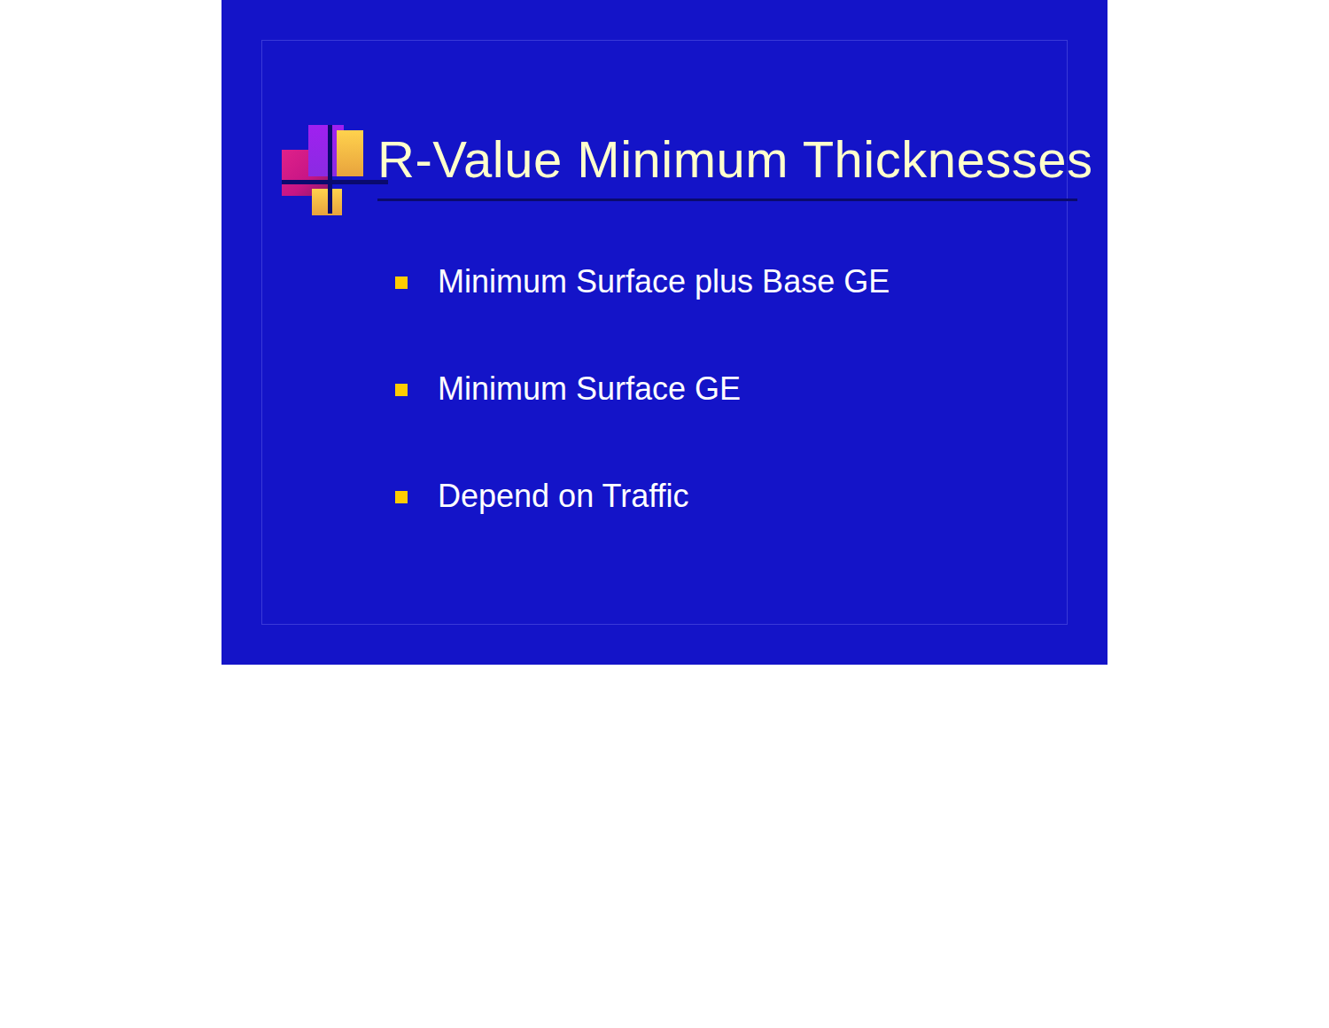R-Value Minimum Thicknesses
Minimum Surface plus Base GE
Minimum Surface GE
Depend on Traffic